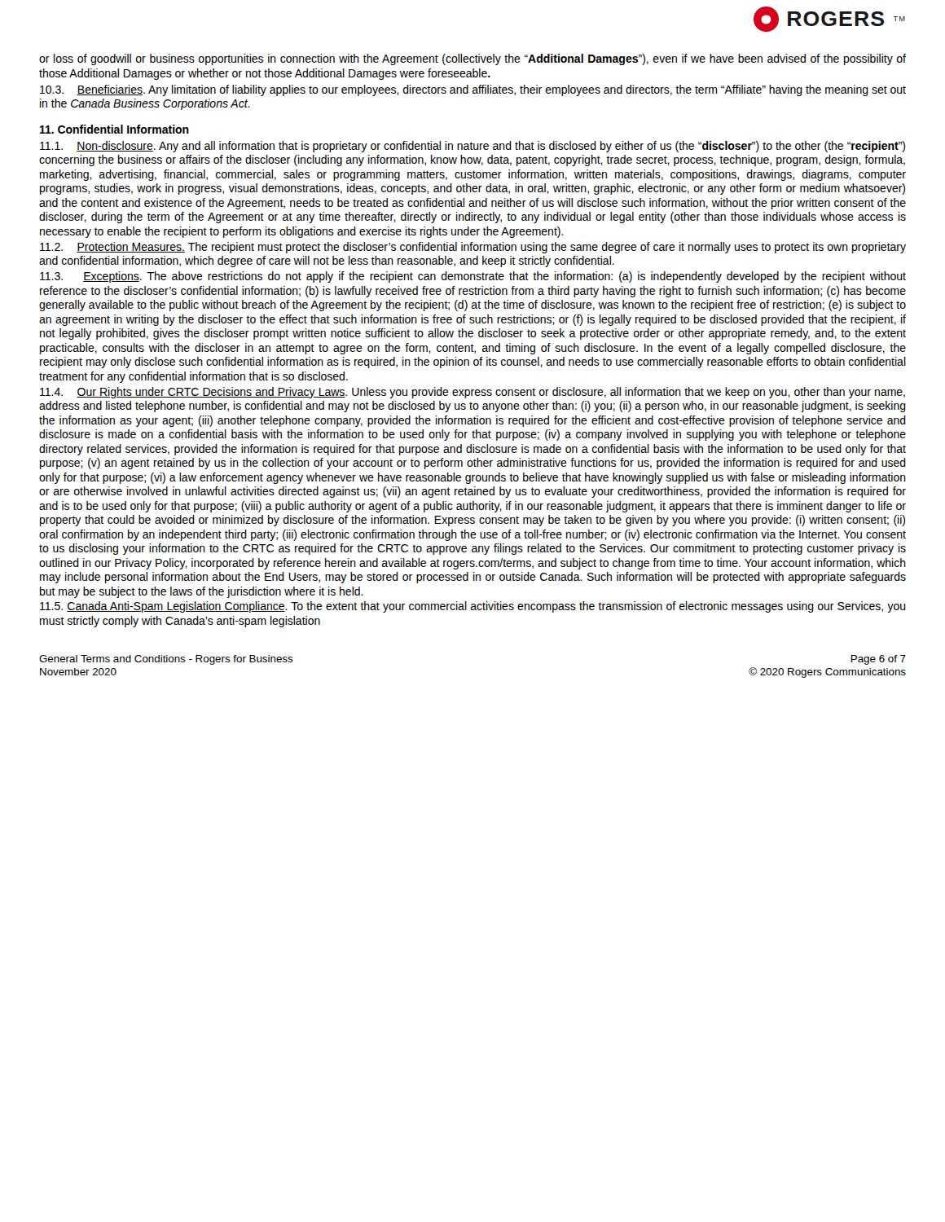ROGERSTM
or loss of goodwill or business opportunities in connection with the Agreement (collectively the “Additional Damages”), even if we have been advised of the possibility of those Additional Damages or whether or not those Additional Damages were foreseeable.
10.3. Beneficiaries. Any limitation of liability applies to our employees, directors and affiliates, their employees and directors, the term “Affiliate” having the meaning set out in the Canada Business Corporations Act.
11. Confidential Information
11.1. Non-disclosure. Any and all information that is proprietary or confidential in nature and that is disclosed by either of us (the “discloser”) to the other (the “recipient”) concerning the business or affairs of the discloser (including any information, know how, data, patent, copyright, trade secret, process, technique, program, design, formula, marketing, advertising, financial, commercial, sales or programming matters, customer information, written materials, compositions, drawings, diagrams, computer programs, studies, work in progress, visual demonstrations, ideas, concepts, and other data, in oral, written, graphic, electronic, or any other form or medium whatsoever) and the content and existence of the Agreement, needs to be treated as confidential and neither of us will disclose such information, without the prior written consent of the discloser, during the term of the Agreement or at any time thereafter, directly or indirectly, to any individual or legal entity (other than those individuals whose access is necessary to enable the recipient to perform its obligations and exercise its rights under the Agreement).
11.2. Protection Measures. The recipient must protect the discloser’s confidential information using the same degree of care it normally uses to protect its own proprietary and confidential information, which degree of care will not be less than reasonable, and keep it strictly confidential.
11.3. Exceptions. The above restrictions do not apply if the recipient can demonstrate that the information: (a) is independently developed by the recipient without reference to the discloser’s confidential information; (b) is lawfully received free of restriction from a third party having the right to furnish such information; (c) has become generally available to the public without breach of the Agreement by the recipient; (d) at the time of disclosure, was known to the recipient free of restriction; (e) is subject to an agreement in writing by the discloser to the effect that such information is free of such restrictions; or (f) is legally required to be disclosed provided that the recipient, if not legally prohibited, gives the discloser prompt written notice sufficient to allow the discloser to seek a protective order or other appropriate remedy, and, to the extent practicable, consults with the discloser in an attempt to agree on the form, content, and timing of such disclosure. In the event of a legally compelled disclosure, the recipient may only disclose such confidential information as is required, in the opinion of its counsel, and needs to use commercially reasonable efforts to obtain confidential treatment for any confidential information that is so disclosed.
11.4. Our Rights under CRTC Decisions and Privacy Laws. Unless you provide express consent or disclosure, all information that we keep on you, other than your name, address and listed telephone number, is confidential and may not be disclosed by us to anyone other than: (i) you; (ii) a person who, in our reasonable judgment, is seeking the information as your agent; (iii) another telephone company, provided the information is required for the efficient and cost-effective provision of telephone service and disclosure is made on a confidential basis with the information to be used only for that purpose; (iv) a company involved in supplying you with telephone or telephone directory related services, provided the information is required for that purpose and disclosure is made on a confidential basis with the information to be used only for that purpose; (v) an agent retained by us in the collection of your account or to perform other administrative functions for us, provided the information is required for and used only for that purpose; (vi) a law enforcement agency whenever we have reasonable grounds to believe that have knowingly supplied us with false or misleading information or are otherwise involved in unlawful activities directed against us; (vii) an agent retained by us to evaluate your creditworthiness, provided the information is required for and is to be used only for that purpose; (viii) a public authority or agent of a public authority, if in our reasonable judgment, it appears that there is imminent danger to life or property that could be avoided or minimized by disclosure of the information. Express consent may be taken to be given by you where you provide: (i) written consent; (ii) oral confirmation by an independent third party; (iii) electronic confirmation through the use of a toll-free number; or (iv) electronic confirmation via the Internet. You consent to us disclosing your information to the CRTC as required for the CRTC to approve any filings related to the Services. Our commitment to protecting customer privacy is outlined in our Privacy Policy, incorporated by reference herein and available at rogers.com/terms, and subject to change from time to time. Your account information, which may include personal information about the End Users, may be stored or processed in or outside Canada. Such information will be protected with appropriate safeguards but may be subject to the laws of the jurisdiction where it is held.
11.5. Canada Anti-Spam Legislation Compliance. To the extent that your commercial activities encompass the transmission of electronic messages using our Services, you must strictly comply with Canada’s anti-spam legislation
General Terms and Conditions - Rogers for Business
November 2020
Page 6 of 7
© 2020 Rogers Communications